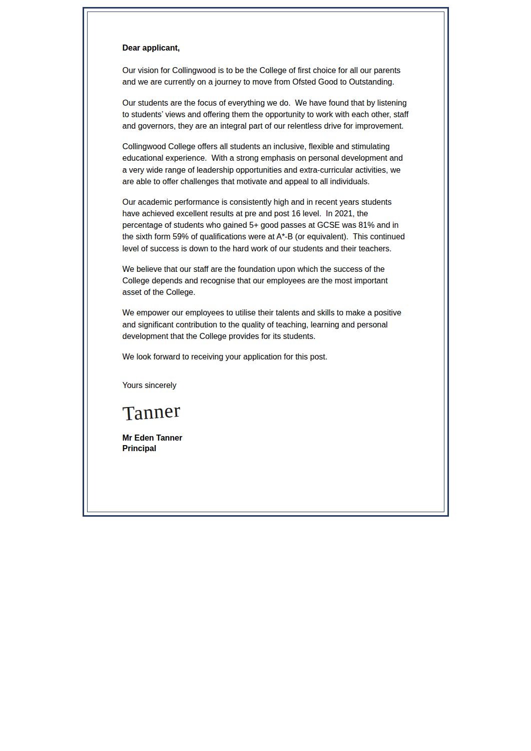Dear applicant,
Our vision for Collingwood is to be the College of first choice for all our parents and we are currently on a journey to move from Ofsted Good to Outstanding.
Our students are the focus of everything we do. We have found that by listening to students’ views and offering them the opportunity to work with each other, staff and governors, they are an integral part of our relentless drive for improvement.
Collingwood College offers all students an inclusive, flexible and stimulating educational experience. With a strong emphasis on personal development and a very wide range of leadership opportunities and extra-curricular activities, we are able to offer challenges that motivate and appeal to all individuals.
Our academic performance is consistently high and in recent years students have achieved excellent results at pre and post 16 level. In 2021, the percentage of students who gained 5+ good passes at GCSE was 81% and in the sixth form 59% of qualifications were at A*-B (or equivalent). This continued level of success is down to the hard work of our students and their teachers.
We believe that our staff are the foundation upon which the success of the College depends and recognise that our employees are the most important asset of the College.
We empower our employees to utilise their talents and skills to make a positive and significant contribution to the quality of teaching, learning and personal development that the College provides for its students.
We look forward to receiving your application for this post.
Yours sincerely
Tanner
Mr Eden Tanner
Principal